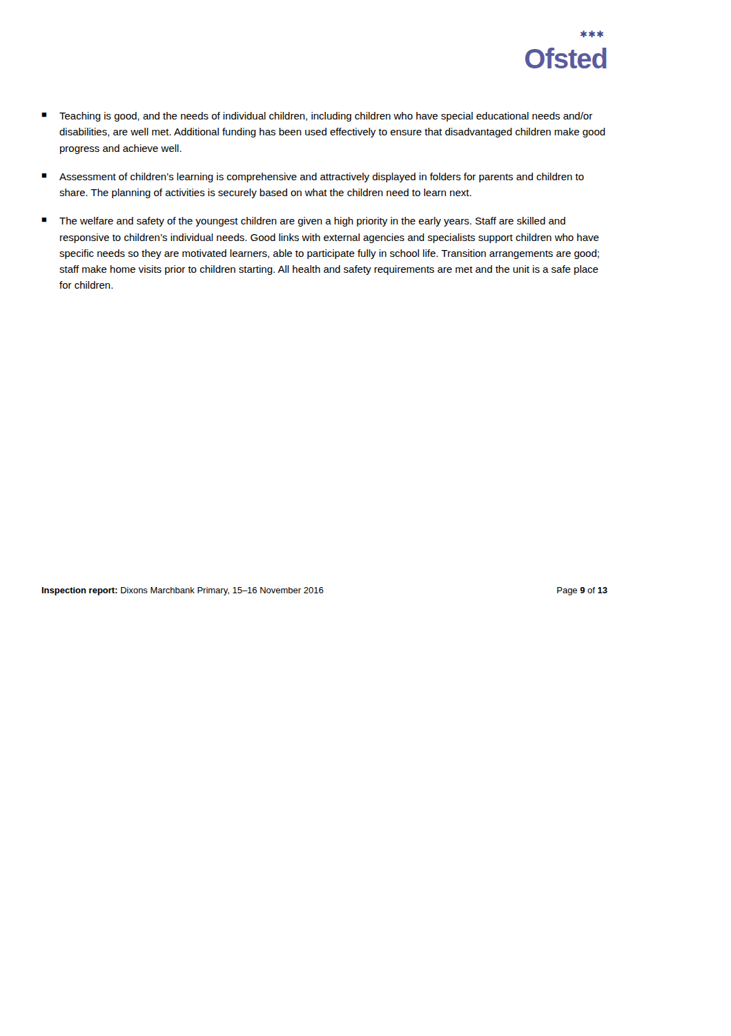✱✱✱
Ofsted
Teaching is good, and the needs of individual children, including children who have special educational needs and/or disabilities, are well met. Additional funding has been used effectively to ensure that disadvantaged children make good progress and achieve well.
Assessment of children’s learning is comprehensive and attractively displayed in folders for parents and children to share. The planning of activities is securely based on what the children need to learn next.
The welfare and safety of the youngest children are given a high priority in the early years. Staff are skilled and responsive to children’s individual needs. Good links with external agencies and specialists support children who have specific needs so they are motivated learners, able to participate fully in school life. Transition arrangements are good; staff make home visits prior to children starting. All health and safety requirements are met and the unit is a safe place for children.
Inspection report: Dixons Marchbank Primary, 15–16 November 2016 Page 9 of 13